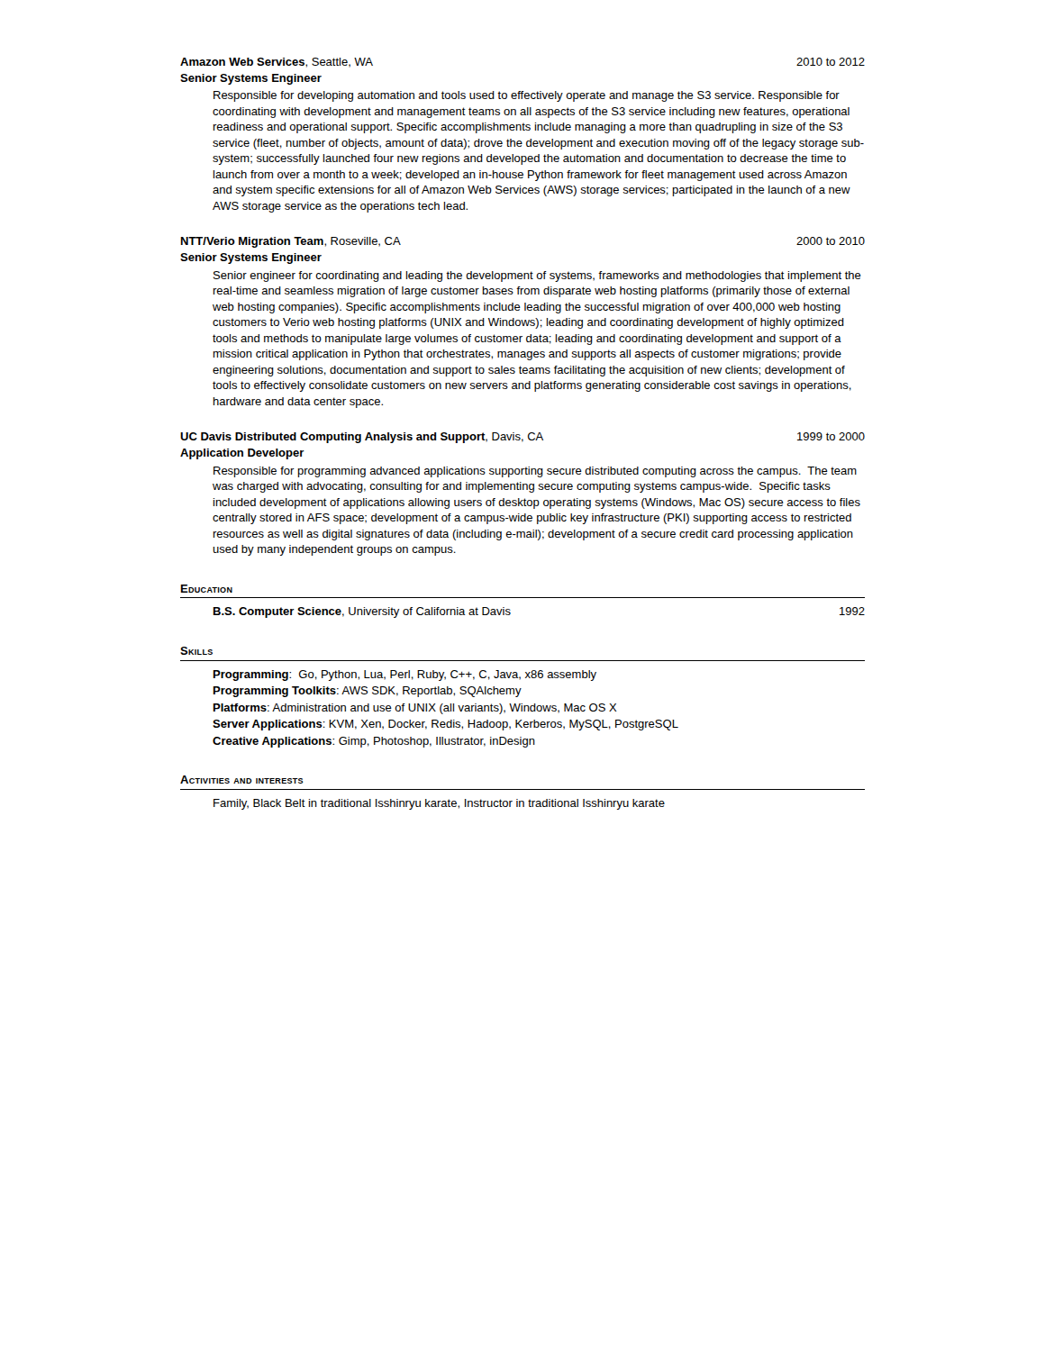Amazon Web Services, Seattle, WA
2010 to 2012
Senior Systems Engineer
Responsible for developing automation and tools used to effectively operate and manage the S3 service. Responsible for coordinating with development and management teams on all aspects of the S3 service including new features, operational readiness and operational support. Specific accomplishments include managing a more than quadrupling in size of the S3 service (fleet, number of objects, amount of data); drove the development and execution moving off of the legacy storage sub-system; successfully launched four new regions and developed the automation and documentation to decrease the time to launch from over a month to a week; developed an in-house Python framework for fleet management used across Amazon and system specific extensions for all of Amazon Web Services (AWS) storage services; participated in the launch of a new AWS storage service as the operations tech lead.
NTT/Verio Migration Team, Roseville, CA
2000 to 2010
Senior Systems Engineer
Senior engineer for coordinating and leading the development of systems, frameworks and methodologies that implement the real-time and seamless migration of large customer bases from disparate web hosting platforms (primarily those of external web hosting companies). Specific accomplishments include leading the successful migration of over 400,000 web hosting customers to Verio web hosting platforms (UNIX and Windows); leading and coordinating development of highly optimized tools and methods to manipulate large volumes of customer data; leading and coordinating development and support of a mission critical application in Python that orchestrates, manages and supports all aspects of customer migrations; provide engineering solutions, documentation and support to sales teams facilitating the acquisition of new clients; development of tools to effectively consolidate customers on new servers and platforms generating considerable cost savings in operations, hardware and data center space.
UC Davis Distributed Computing Analysis and Support, Davis, CA
1999 to 2000
Application Developer
Responsible for programming advanced applications supporting secure distributed computing across the campus. The team was charged with advocating, consulting for and implementing secure computing systems campus-wide. Specific tasks included development of applications allowing users of desktop operating systems (Windows, Mac OS) secure access to files centrally stored in AFS space; development of a campus-wide public key infrastructure (PKI) supporting access to restricted resources as well as digital signatures of data (including e-mail); development of a secure credit card processing application used by many independent groups on campus.
Education
B.S. Computer Science, University of California at Davis
1992
Skills
Programming: Go, Python, Lua, Perl, Ruby, C++, C, Java, x86 assembly
Programming Toolkits: AWS SDK, Reportlab, SQAlchemy
Platforms: Administration and use of UNIX (all variants), Windows, Mac OS X
Server Applications: KVM, Xen, Docker, Redis, Hadoop, Kerberos, MySQL, PostgreSQL
Creative Applications: Gimp, Photoshop, Illustrator, inDesign
Activities and Interests
Family, Black Belt in traditional Isshinryu karate, Instructor in traditional Isshinryu karate